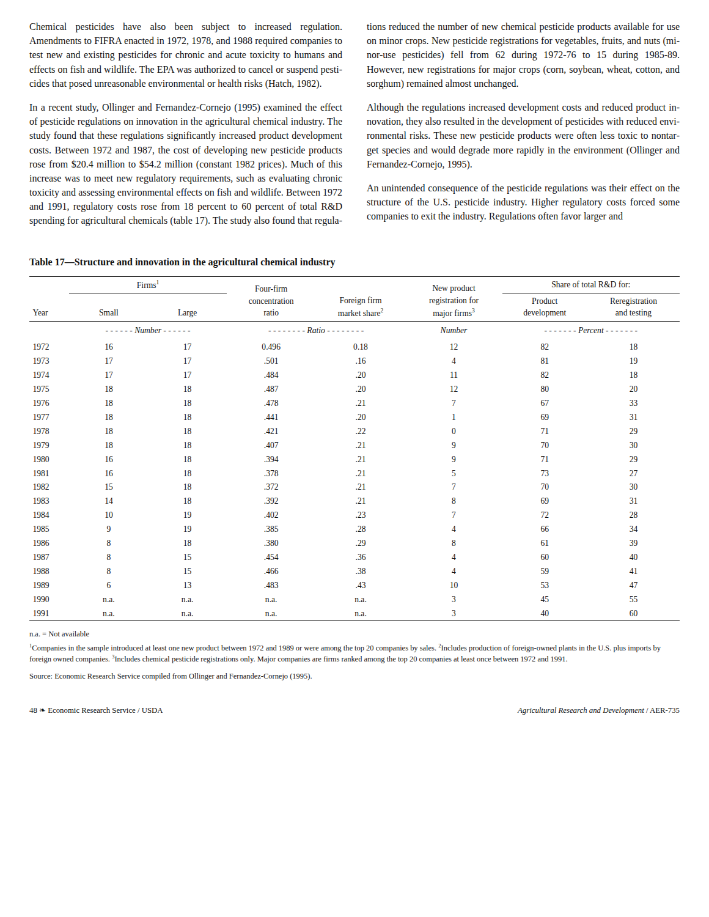Chemical pesticides have also been subject to increased regulation. Amendments to FIFRA enacted in 1972, 1978, and 1988 required companies to test new and existing pesticides for chronic and acute toxicity to humans and effects on fish and wildlife. The EPA was authorized to cancel or suspend pesticides that posed unreasonable environmental or health risks (Hatch, 1982).
In a recent study, Ollinger and Fernandez-Cornejo (1995) examined the effect of pesticide regulations on innovation in the agricultural chemical industry. The study found that these regulations significantly increased product development costs. Between 1972 and 1987, the cost of developing new pesticide products rose from $20.4 million to $54.2 million (constant 1982 prices). Much of this increase was to meet new regulatory requirements, such as evaluating chronic toxicity and assessing environmental effects on fish and wildlife. Between 1972 and 1991, regulatory costs rose from 18 percent to 60 percent of total R&D spending for agricultural chemicals (table 17). The study also found that regulations reduced the number of new chemical pesticide products available for use on minor crops. New pesticide registrations for vegetables, fruits, and nuts (minor-use pesticides) fell from 62 during 1972-76 to 15 during 1985-89. However, new registrations for major crops (corn, soybean, wheat, cotton, and sorghum) remained almost unchanged.
Although the regulations increased development costs and reduced product innovation, they also resulted in the development of pesticides with reduced environmental risks. These new pesticide products were often less toxic to nontarget species and would degrade more rapidly in the environment (Ollinger and Fernandez-Cornejo, 1995).
An unintended consequence of the pesticide regulations was their effect on the structure of the U.S. pesticide industry. Higher regulatory costs forced some companies to exit the industry. Regulations often favor larger and
Table 17—Structure and innovation in the agricultural chemical industry
| Year | Firms 1 | Four-firm concentration ratio | Foreign firm market share 2 | New product registration for major firms 3 | Share of total R&D for: |
| --- | --- | --- | --- | --- | --- |
| | Product development | Reregistration and testing |
| Small | Large |
| | - - - - - - Number - - - - - - | - - - - - - - - Ratio - - - - - - - - | Number | - - - - - - - Percent - - - - - - - |
| 1972 | 16 | 17 | 0.496 | 0.18 | 12 | 82 | 18 |
| 1973 | 17 | 17 | .501 | .16 | 4 | 81 | 19 |
| 1974 | 17 | 17 | .484 | .20 | 11 | 82 | 18 |
| 1975 | 18 | 18 | .487 | .20 | 12 | 80 | 20 |
| 1976 | 18 | 18 | .478 | .21 | 7 | 67 | 33 |
| 1977 | 18 | 18 | .441 | .20 | 1 | 69 | 31 |
| 1978 | 18 | 18 | .421 | .22 | 0 | 71 | 29 |
| 1979 | 18 | 18 | .407 | .21 | 9 | 70 | 30 |
| 1980 | 16 | 18 | .394 | .21 | 9 | 71 | 29 |
| 1981 | 16 | 18 | .378 | .21 | 5 | 73 | 27 |
| 1982 | 15 | 18 | .372 | .21 | 7 | 70 | 30 |
| 1983 | 14 | 18 | .392 | .21 | 8 | 69 | 31 |
| 1984 | 10 | 19 | .402 | .23 | 7 | 72 | 28 |
| 1985 | 9 | 19 | .385 | .28 | 4 | 66 | 34 |
| 1986 | 8 | 18 | .380 | .29 | 8 | 61 | 39 |
| 1987 | 8 | 15 | .454 | .36 | 4 | 60 | 40 |
| 1988 | 8 | 15 | .466 | .38 | 4 | 59 | 41 |
| 1989 | 6 | 13 | .483 | .43 | 10 | 53 | 47 |
| 1990 | n.a. | n.a. | n.a. | n.a. | 3 | 45 | 55 |
| 1991 | n.a. | n.a. | n.a. | n.a. | 3 | 40 | 60 |
n.a. = Not available
1Companies in the sample introduced at least one new product between 1972 and 1989 or were among the top 20 companies by sales. 2Includes production of foreign-owned plants in the U.S. plus imports by foreign owned companies. 3Includes chemical pesticide registrations only. Major companies are firms ranked among the top 20 companies at least once between 1972 and 1991.
Source: Economic Research Service compiled from Ollinger and Fernandez-Cornejo (1995).
48 ❧ Economic Research Service / USDA Agricultural Research and Development / AER-735